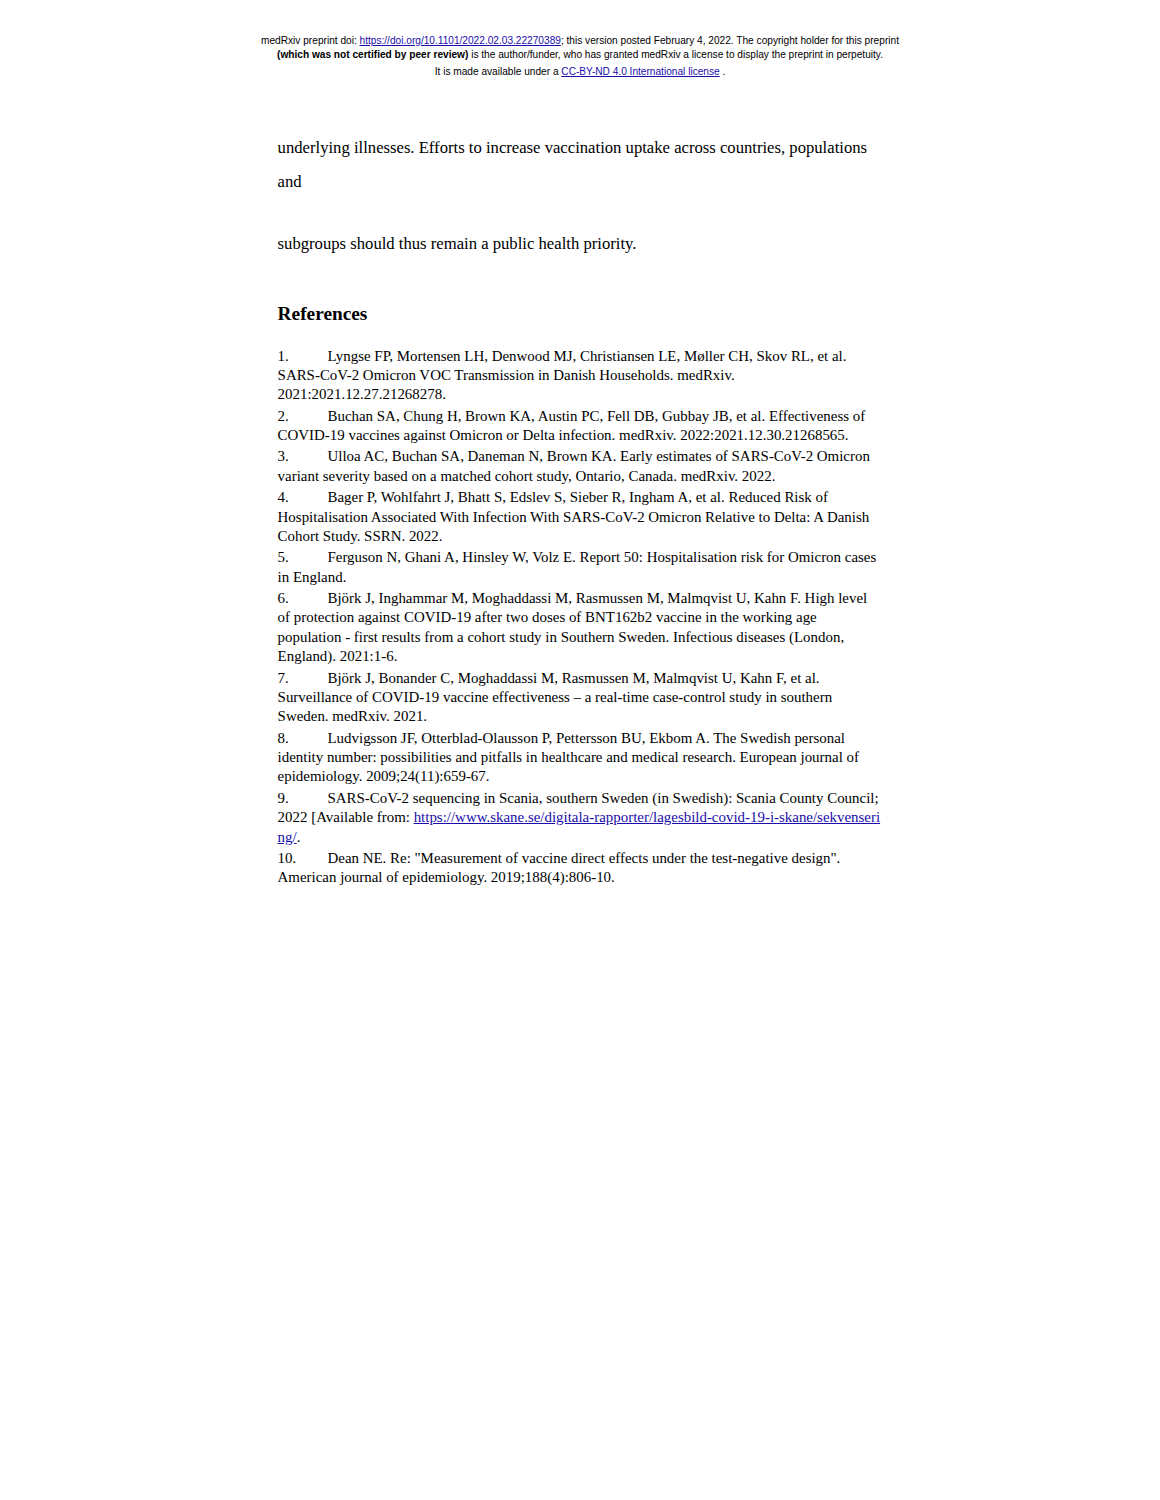medRxiv preprint doi: https://doi.org/10.1101/2022.02.03.22270389; this version posted February 4, 2022. The copyright holder for this preprint
(which was not certified by peer review) is the author/funder, who has granted medRxiv a license to display the preprint in perpetuity.
It is made available under a CC-BY-ND 4.0 International license .
underlying illnesses. Efforts to increase vaccination uptake across countries, populations and
subgroups should thus remain a public health priority.
References
1. Lyngse FP, Mortensen LH, Denwood MJ, Christiansen LE, Møller CH, Skov RL, et al. SARS-CoV-2 Omicron VOC Transmission in Danish Households. medRxiv. 2021:2021.12.27.21268278.
2. Buchan SA, Chung H, Brown KA, Austin PC, Fell DB, Gubbay JB, et al. Effectiveness of COVID-19 vaccines against Omicron or Delta infection. medRxiv. 2022:2021.12.30.21268565.
3. Ulloa AC, Buchan SA, Daneman N, Brown KA. Early estimates of SARS-CoV-2 Omicron variant severity based on a matched cohort study, Ontario, Canada. medRxiv. 2022.
4. Bager P, Wohlfahrt J, Bhatt S, Edslev S, Sieber R, Ingham A, et al. Reduced Risk of Hospitalisation Associated With Infection With SARS-CoV-2 Omicron Relative to Delta: A Danish Cohort Study. SSRN. 2022.
5. Ferguson N, Ghani A, Hinsley W, Volz E. Report 50: Hospitalisation risk for Omicron cases in England.
6. Björk J, Inghammar M, Moghaddassi M, Rasmussen M, Malmqvist U, Kahn F. High level of protection against COVID-19 after two doses of BNT162b2 vaccine in the working age population - first results from a cohort study in Southern Sweden. Infectious diseases (London, England). 2021:1-6.
7. Björk J, Bonander C, Moghaddassi M, Rasmussen M, Malmqvist U, Kahn F, et al. Surveillance of COVID-19 vaccine effectiveness – a real-time case-control study in southern Sweden. medRxiv. 2021.
8. Ludvigsson JF, Otterblad-Olausson P, Pettersson BU, Ekbom A. The Swedish personal identity number: possibilities and pitfalls in healthcare and medical research. European journal of epidemiology. 2009;24(11):659-67.
9. SARS-CoV-2 sequencing in Scania, southern Sweden (in Swedish): Scania County Council; 2022 [Available from: https://www.skane.se/digitala-rapporter/lagesbild-covid-19-i-skane/sekvensering/.
10. Dean NE. Re: "Measurement of vaccine direct effects under the test-negative design". American journal of epidemiology. 2019;188(4):806-10.